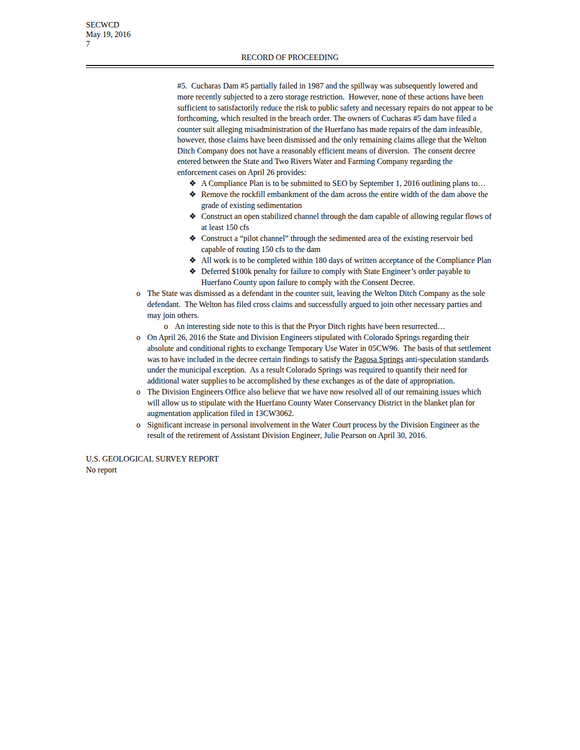SECWCD
May 19, 2016
7
RECORD OF PROCEEDING
#5. Cucharas Dam #5 partially failed in 1987 and the spillway was subsequently lowered and more recently subjected to a zero storage restriction. However, none of these actions have been sufficient to satisfactorily reduce the risk to public safety and necessary repairs do not appear to be forthcoming, which resulted in the breach order. The owners of Cucharas #5 dam have filed a counter suit alleging misadministration of the Huerfano has made repairs of the dam infeasible, however, those claims have been dismissed and the only remaining claims allege that the Welton Ditch Company does not have a reasonably efficient means of diversion. The consent decree entered between the State and Two Rivers Water and Farming Company regarding the enforcement cases on April 26 provides:
A Compliance Plan is to be submitted to SEO by September 1, 2016 outlining plans to…
Remove the rockfill embankment of the dam across the entire width of the dam above the grade of existing sedimentation
Construct an open stabilized channel through the dam capable of allowing regular flows of at least 150 cfs
Construct a “pilot channel” through the sedimented area of the existing reservoir bed capable of routing 150 cfs to the dam
All work is to be completed within 180 days of written acceptance of the Compliance Plan
Deferred $100k penalty for failure to comply with State Engineer’s order payable to Huerfano County upon failure to comply with the Consent Decree.
The State was dismissed as a defendant in the counter suit, leaving the Welton Ditch Company as the sole defendant. The Welton has filed cross claims and successfully argued to join other necessary parties and may join others.
An interesting side note to this is that the Pryor Ditch rights have been resurrected…
On April 26, 2016 the State and Division Engineers stipulated with Colorado Springs regarding their absolute and conditional rights to exchange Temporary Use Water in 05CW96. The basis of that settlement was to have included in the decree certain findings to satisfy the Pagosa Springs anti-speculation standards under the municipal exception. As a result Colorado Springs was required to quantify their need for additional water supplies to be accomplished by these exchanges as of the date of appropriation.
The Division Engineers Office also believe that we have now resolved all of our remaining issues which will allow us to stipulate with the Huerfano County Water Conservancy District in the blanket plan for augmentation application filed in 13CW3062.
Significant increase in personal involvement in the Water Court process by the Division Engineer as the result of the retirement of Assistant Division Engineer, Julie Pearson on April 30, 2016.
U.S. GEOLOGICAL SURVEY REPORT
No report